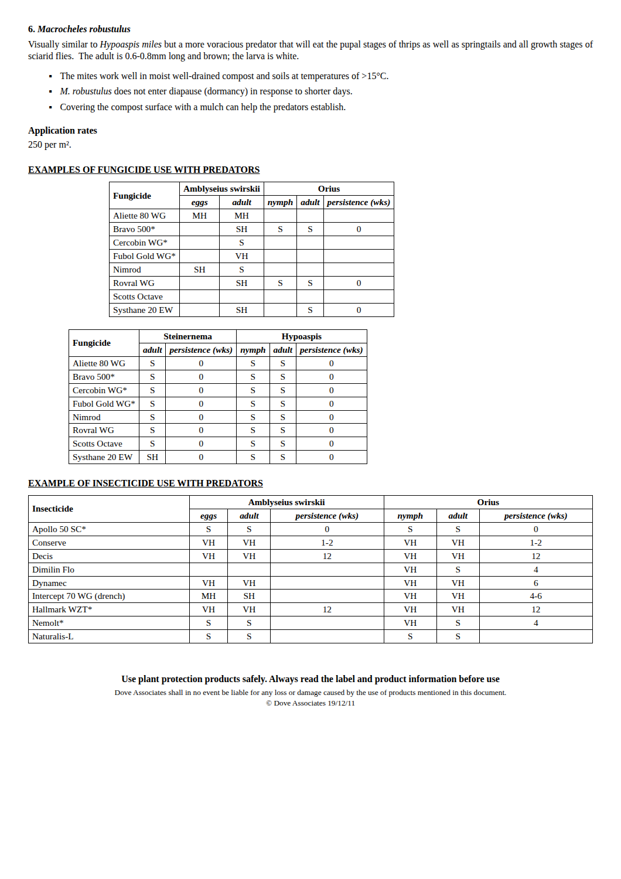6. Macrocheles robustulus
Visually similar to Hypoaspis miles but a more voracious predator that will eat the pupal stages of thrips as well as springtails and all growth stages of sciarid flies. The adult is 0.6-0.8mm long and brown; the larva is white.
The mites work well in moist well-drained compost and soils at temperatures of >15°C.
M. robustulus does not enter diapause (dormancy) in response to shorter days.
Covering the compost surface with a mulch can help the predators establish.
Application rates
250 per m².
EXAMPLES OF FUNGICIDE USE WITH PREDATORS
| Fungicide | Amblyseius swirskii | Orius |
| --- | --- | --- |
| eggs | adult | nymph | adult | persistence (wks) |
| Aliette 80 WG | MH | MH | | | |
| Bravo 500* | | SH | S | S | 0 |
| Cercobin WG* | | S | | | |
| Fubol Gold WG* | | VH | | | |
| Nimrod | SH | S | | | |
| Rovral WG | | SH | S | S | 0 |
| Scotts Octave | | | | | |
| Systhane 20 EW | | SH | | S | 0 |
| Fungicide | Steinernema | Hypoaspis |
| --- | --- | --- |
| adult | persistence (wks) | nymph | adult | persistence (wks) |
| Aliette 80 WG | S | 0 | S | S | 0 |
| Bravo 500* | S | 0 | S | S | 0 |
| Cercobin WG* | S | 0 | S | S | 0 |
| Fubol Gold WG* | S | 0 | S | S | 0 |
| Nimrod | S | 0 | S | S | 0 |
| Rovral WG | S | 0 | S | S | 0 |
| Scotts Octave | S | 0 | S | S | 0 |
| Systhane 20 EW | SH | 0 | S | S | 0 |
EXAMPLE OF INSECTICIDE USE WITH PREDATORS
| Insecticide | Amblyseius swirskii | Orius |
| --- | --- | --- |
| eggs | adult | persistence (wks) | nymph | adult | persistence (wks) |
| Apollo 50 SC* | S | S | 0 | S | S | 0 |
| Conserve | VH | VH | 1-2 | VH | VH | 1-2 |
| Decis | VH | VH | 12 | VH | VH | 12 |
| Dimilin Flo | | | | VH | S | 4 |
| Dynamec | VH | VH | | VH | VH | 6 |
| Intercept 70 WG (drench) | MH | SH | | VH | VH | 4-6 |
| Hallmark WZT* | VH | VH | 12 | VH | VH | 12 |
| Nemolt* | S | S | | VH | S | 4 |
| Naturalis-L | S | S | | S | S | |
Use plant protection products safely. Always read the label and product information before use Dove Associates shall in no event be liable for any loss or damage caused by the use of products mentioned in this document. © Dove Associates 19/12/11